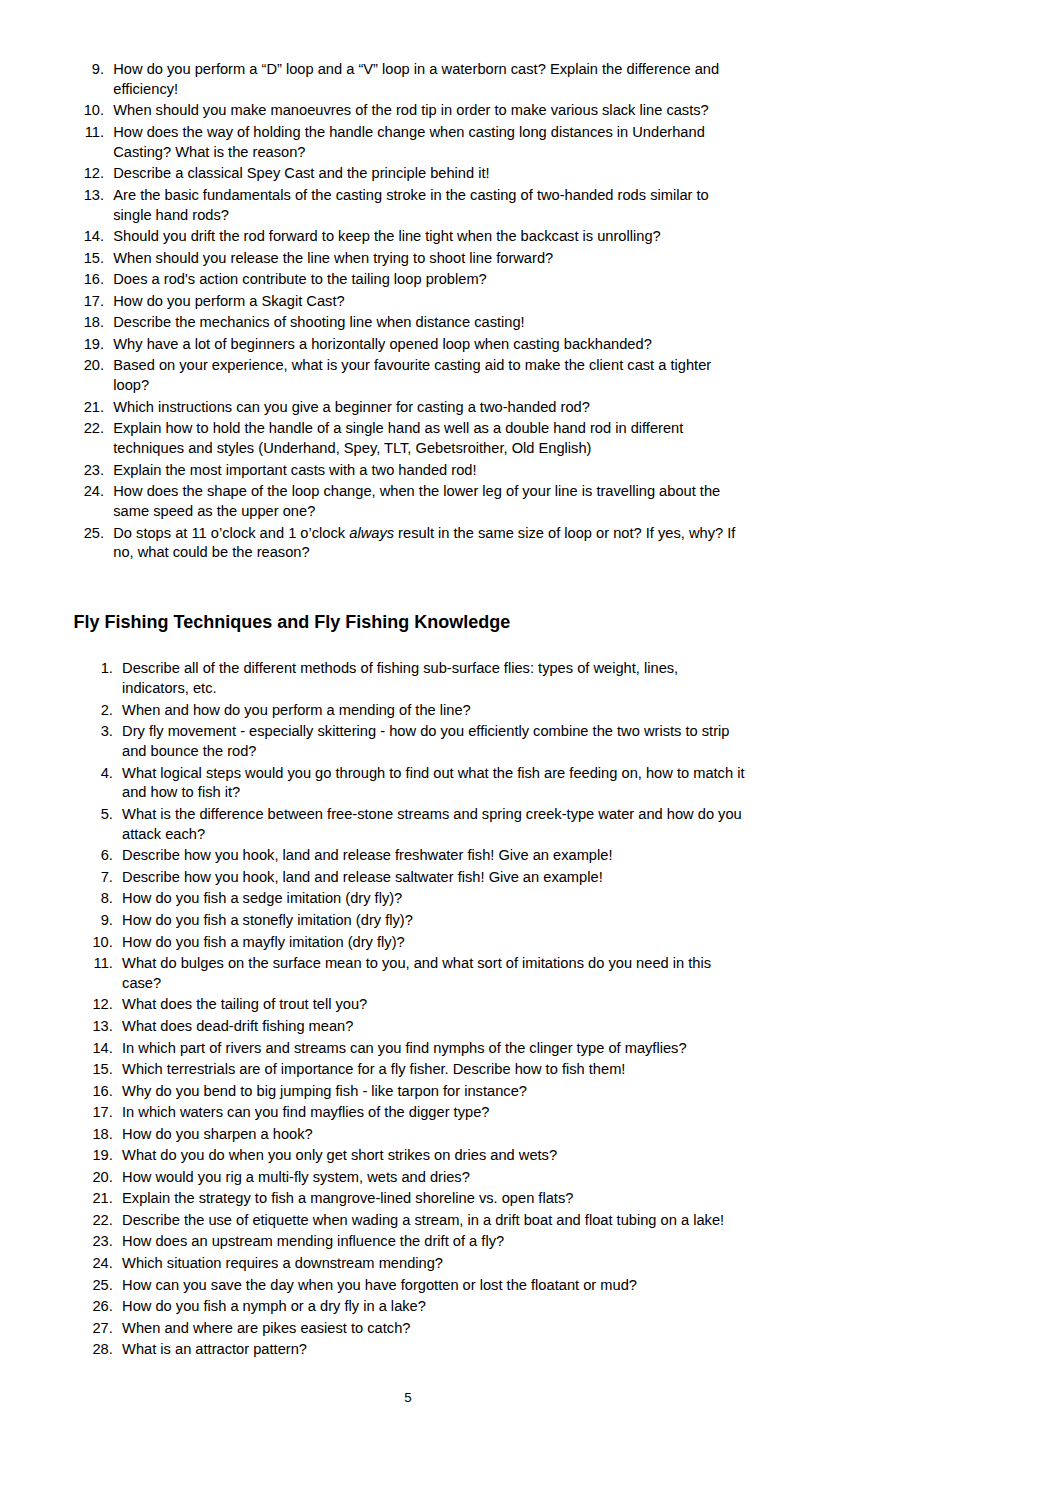How do you perform a “D” loop and a “V” loop in a waterborn cast? Explain the difference and efficiency!
When should you make manoeuvres of the rod tip in order to make various slack line casts?
How does the way of holding the handle change when casting long distances in Underhand Casting? What is the reason?
Describe a classical Spey Cast and the principle behind it!
Are the basic fundamentals of the casting stroke in the casting of two-handed rods similar to single hand rods?
Should you drift the rod forward to keep the line tight when the backcast is unrolling?
When should you release the line when trying to shoot line forward?
Does a rod's action contribute to the tailing loop problem?
How do you perform a Skagit Cast?
Describe the mechanics of shooting line when distance casting!
Why have a lot of beginners a horizontally opened loop when casting backhanded?
Based on your experience, what is your favourite casting aid to make the client cast a tighter loop?
Which instructions can you give a beginner for casting a two-handed rod?
Explain how to hold the handle of a single hand as well as a double hand rod in different techniques and styles (Underhand, Spey, TLT, Gebetsroither, Old English)
Explain the most important casts with a two handed rod!
How does the shape of the loop change, when the lower leg of your line is travelling about the same speed as the upper one?
Do stops at 11 o’clock and 1 o’clock always result in the same size of loop or not? If yes, why? If no, what could be the reason?
Fly Fishing Techniques and Fly Fishing Knowledge
Describe all of the different methods of fishing sub-surface flies: types of weight, lines, indicators, etc.
When and how do you perform a mending of the line?
Dry fly movement - especially skittering - how do you efficiently combine the two wrists to strip and bounce the rod?
What logical steps would you go through to find out what the fish are feeding on, how to match it and how to fish it?
What is the difference between free-stone streams and spring creek-type water and how do you attack each?
Describe how you hook, land and release freshwater fish! Give an example!
Describe how you hook, land and release saltwater fish! Give an example!
How do you fish a sedge imitation (dry fly)?
How do you fish a stonefly imitation (dry fly)?
How do you fish a mayfly imitation (dry fly)?
What do bulges on the surface mean to you, and what sort of imitations do you need in this case?
What does the tailing of trout tell you?
What does dead-drift fishing mean?
In which part of rivers and streams can you find nymphs of the clinger type of mayflies?
Which terrestrials are of importance for a fly fisher. Describe how to fish them!
Why do you bend to big jumping fish - like tarpon for instance?
In which waters can you find mayflies of the digger type?
How do you sharpen a hook?
What do you do when you only get short strikes on dries and wets?
How would you rig a multi-fly system, wets and dries?
Explain the strategy to fish a mangrove-lined shoreline vs. open flats?
Describe the use of etiquette when wading a stream, in a drift boat and float tubing on a lake!
How does an upstream mending influence the drift of a fly?
Which situation requires a downstream mending?
How can you save the day when you have forgotten or lost the floatant or mud?
How do you fish a nymph or a dry fly in a lake?
When and where are pikes easiest to catch?
What is an attractor pattern?
5